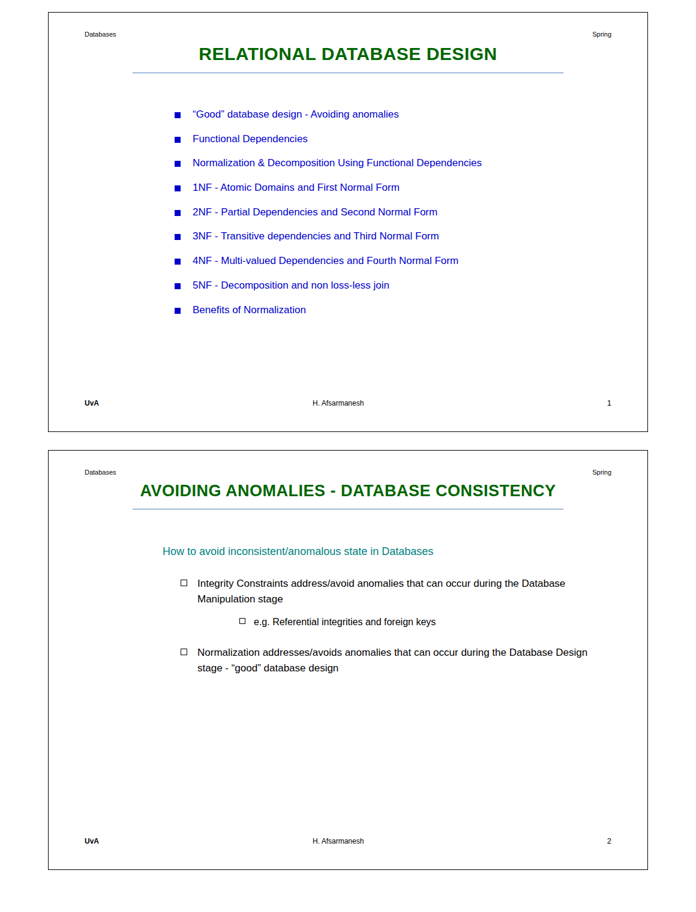Databases Spring
RELATIONAL DATABASE DESIGN
“Good” database design - Avoiding anomalies
Functional Dependencies
Normalization & Decomposition Using Functional Dependencies
1NF - Atomic Domains and First Normal Form
2NF - Partial Dependencies and Second Normal Form
3NF - Transitive dependencies and Third Normal Form
4NF - Multi-valued Dependencies and Fourth Normal Form
5NF - Decomposition and non loss-less join
Benefits of Normalization
UvA H. Afsarmanesh 1
Databases Spring
AVOIDING ANOMALIES - DATABASE CONSISTENCY
How to avoid inconsistent/anomalous state in Databases
Integrity Constraints address/avoid anomalies that can occur during the Database Manipulation stage
e.g. Referential integrities and foreign keys
Normalization addresses/avoids anomalies that can occur during the Database Design stage - “good” database design
UvA H. Afsarmanesh 2